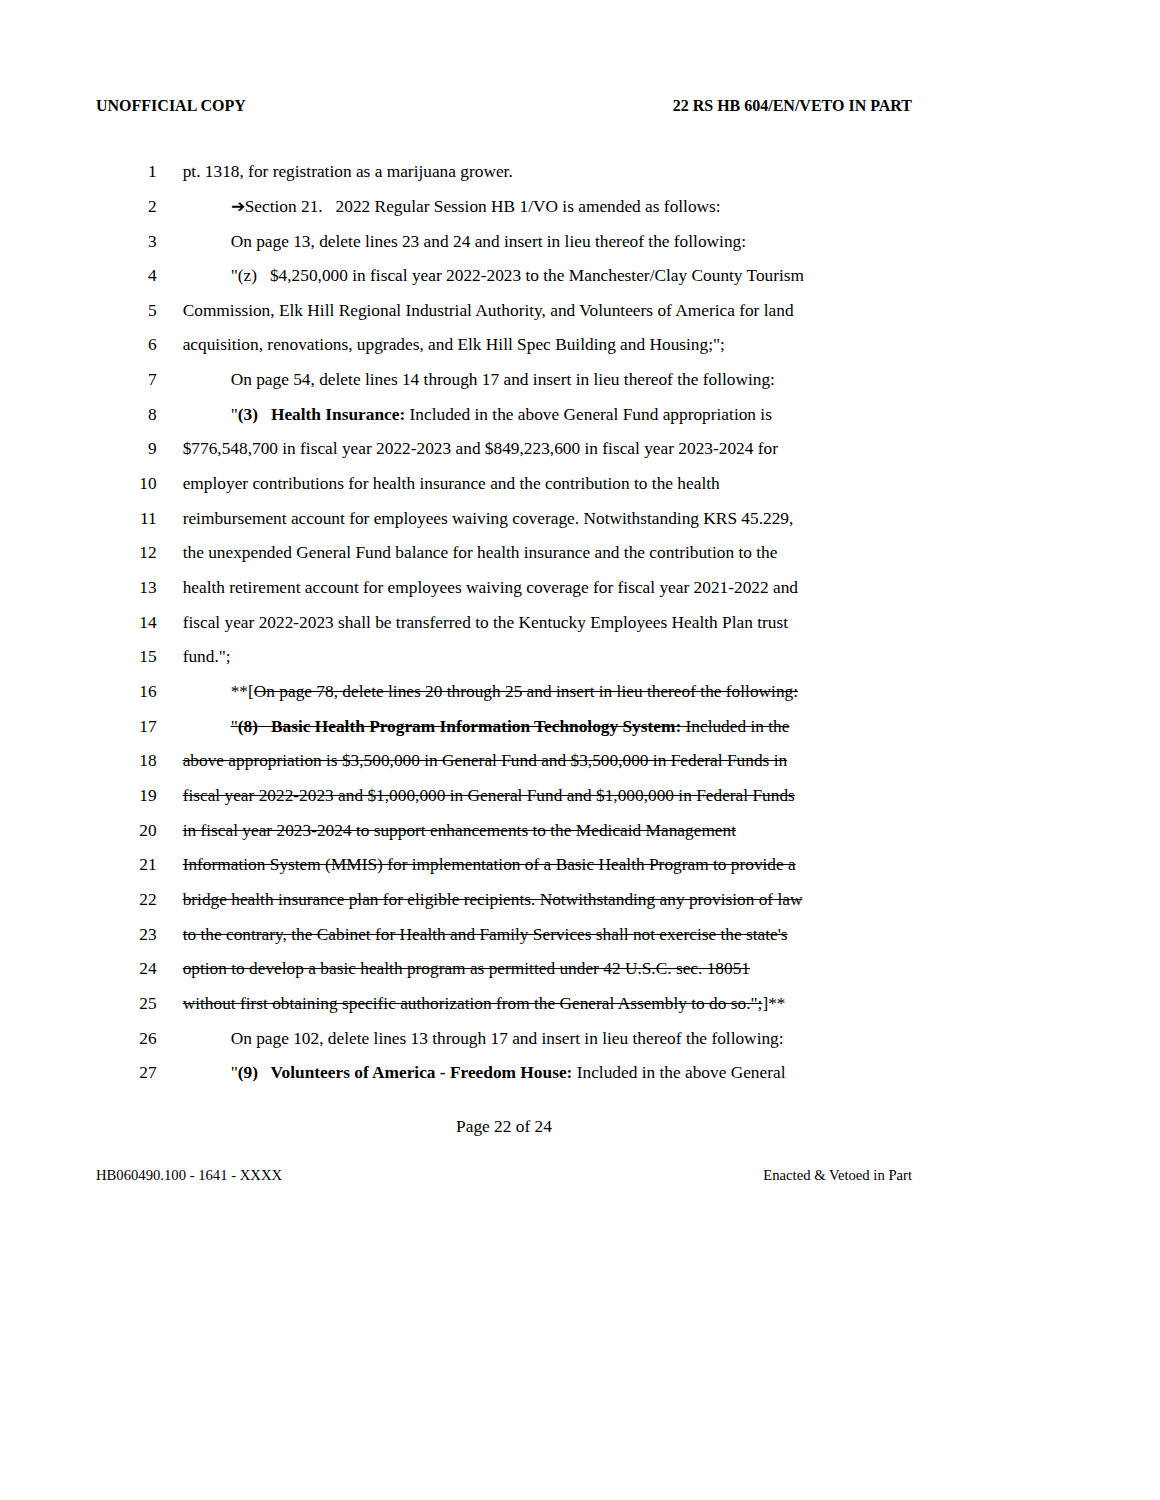UNOFFICIAL COPY 22 RS HB 604/EN/VETO IN PART
1 pt. 1318, for registration as a marijuana grower.
2➔Section 21. 2022 Regular Session HB 1/VO is amended as follows:
3 On page 13, delete lines 23 and 24 and insert in lieu thereof the following:
4"(z) $4,250,000 in fiscal year 2022-2023 to the Manchester/Clay County Tourism
5 Commission, Elk Hill Regional Industrial Authority, and Volunteers of America for land
6 acquisition, renovations, upgrades, and Elk Hill Spec Building and Housing;";
7 On page 54, delete lines 14 through 17 and insert in lieu thereof the following:
8"(3) Health Insurance: Included in the above General Fund appropriation is
9$776,548,700 in fiscal year 2022-2023 and $849,223,600 in fiscal year 2023-2024 for
10 employer contributions for health insurance and the contribution to the health
11 reimbursement account for employees waiving coverage. Notwithstanding KRS 45.229,
12 the unexpended General Fund balance for health insurance and the contribution to the
13 health retirement account for employees waiving coverage for fiscal year 2021-2022 and
14 fiscal year 2022-2023 shall be transferred to the Kentucky Employees Health Plan trust
15 fund.";
16**[On page 78, delete lines 20 through 25 and insert in lieu thereof the following:
17"(8) Basic Health Program Information Technology System: Included in the
18 above appropriation is $3,500,000 in General Fund and $3,500,000 in Federal Funds in
19 fiscal year 2022-2023 and $1,000,000 in General Fund and $1,000,000 in Federal Funds
20 in fiscal year 2023-2024 to support enhancements to the Medicaid Management
21 Information System (MMIS) for implementation of a Basic Health Program to provide a
22 bridge health insurance plan for eligible recipients. Notwithstanding any provision of law
23 to the contrary, the Cabinet for Health and Family Services shall not exercise the state's
24 option to develop a basic health program as permitted under 42 U.S.C. sec. 18051
25 without first obtaining specific authorization from the General Assembly to do so.";]**
26 On page 102, delete lines 13 through 17 and insert in lieu thereof the following:
27"(9) Volunteers of America - Freedom House: Included in the above General
Page 22 of 24
HB060490.100 - 1641 - XXXX Enacted & Vetoed in Part